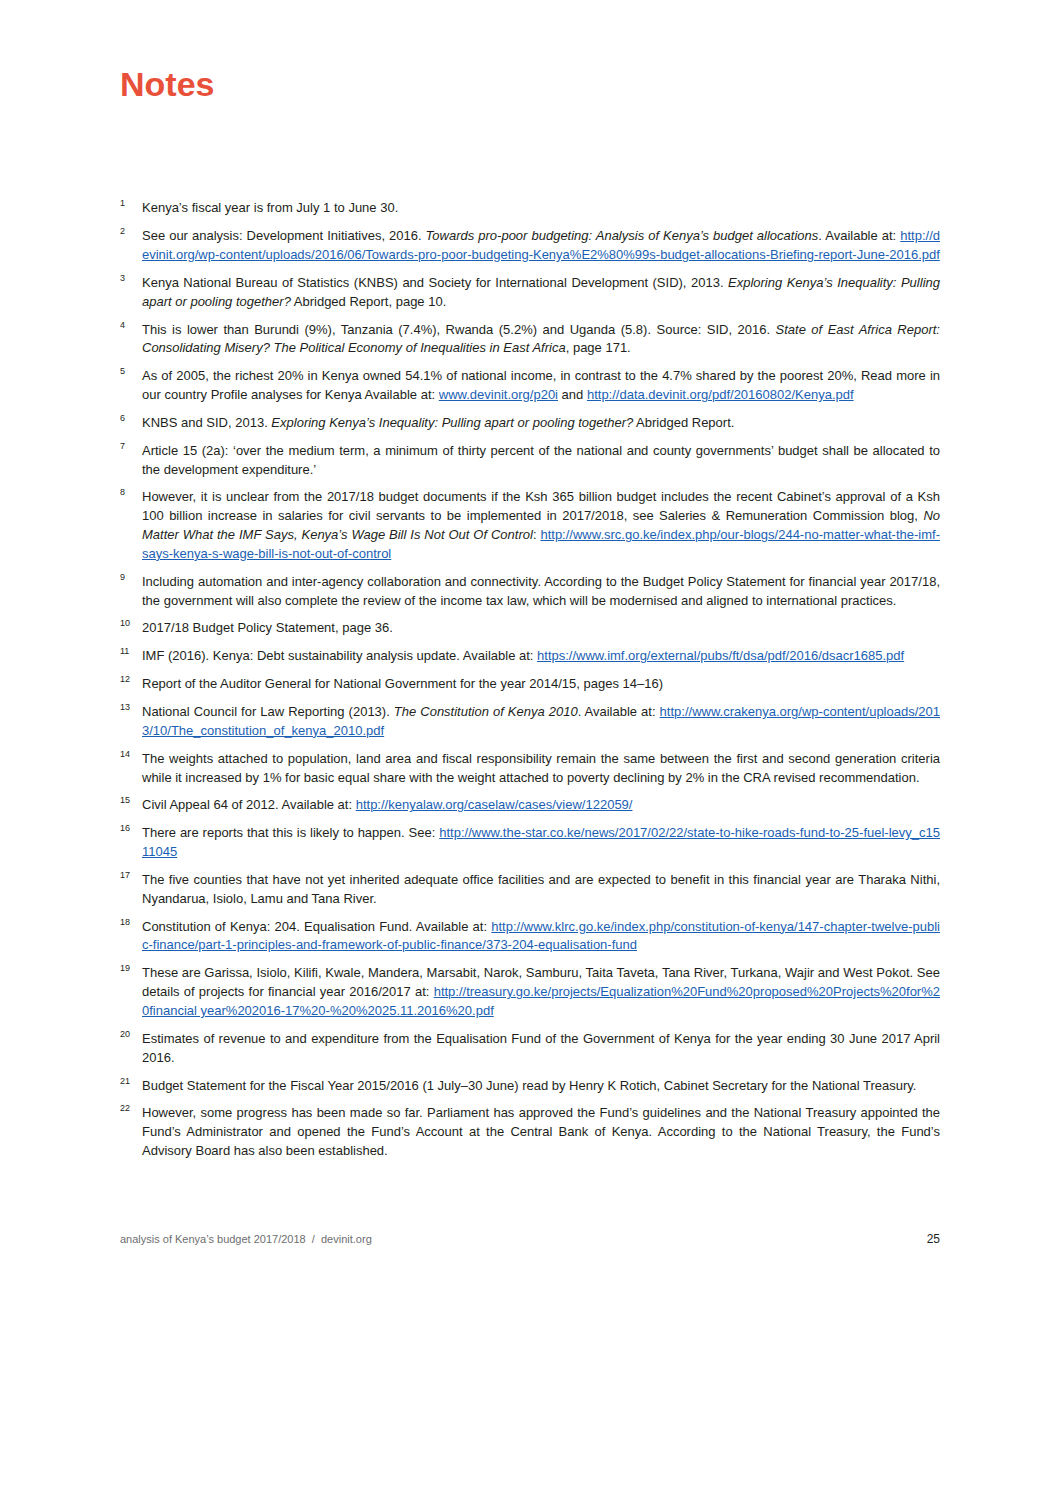Notes
Kenya’s fiscal year is from July 1 to June 30.
See our analysis: Development Initiatives, 2016. Towards pro-poor budgeting: Analysis of Kenya’s budget allocations. Available at: http://devinit.org/wp-content/uploads/2016/06/Towards-pro-poor-budgeting-Kenya%E2%80%99s-budget-allocations-Briefing-report-June-2016.pdf
Kenya National Bureau of Statistics (KNBS) and Society for International Development (SID), 2013. Exploring Kenya’s Inequality: Pulling apart or pooling together? Abridged Report, page 10.
This is lower than Burundi (9%), Tanzania (7.4%), Rwanda (5.2%) and Uganda (5.8). Source: SID, 2016. State of East Africa Report: Consolidating Misery? The Political Economy of Inequalities in East Africa, page 171.
As of 2005, the richest 20% in Kenya owned 54.1% of national income, in contrast to the 4.7% shared by the poorest 20%, Read more in our country Profile analyses for Kenya Available at: www.devinit.org/p20i and http://data.devinit.org/pdf/20160802/Kenya.pdf
KNBS and SID, 2013. Exploring Kenya’s Inequality: Pulling apart or pooling together? Abridged Report.
Article 15 (2a): ‘over the medium term, a minimum of thirty percent of the national and county governments’ budget shall be allocated to the development expenditure.’
However, it is unclear from the 2017/18 budget documents if the Ksh 365 billion budget includes the recent Cabinet’s approval of a Ksh 100 billion increase in salaries for civil servants to be implemented in 2017/2018, see Saleries & Remuneration Commission blog, No Matter What the IMF Says, Kenya’s Wage Bill Is Not Out Of Control: http://www.src.go.ke/index.php/our-blogs/244-no-matter-what-the-imf-says-kenya-s-wage-bill-is-not-out-of-control
Including automation and inter-agency collaboration and connectivity. According to the Budget Policy Statement for financial year 2017/18, the government will also complete the review of the income tax law, which will be modernised and aligned to international practices.
2017/18 Budget Policy Statement, page 36.
IMF (2016). Kenya: Debt sustainability analysis update. Available at: https://www.imf.org/external/pubs/ft/dsa/pdf/2016/dsacr1685.pdf
Report of the Auditor General for National Government for the year 2014/15, pages 14–16)
National Council for Law Reporting (2013). The Constitution of Kenya 2010. Available at: http://www.crakenya.org/wp-content/uploads/2013/10/The_constitution_of_kenya_2010.pdf
The weights attached to population, land area and fiscal responsibility remain the same between the first and second generation criteria while it increased by 1% for basic equal share with the weight attached to poverty declining by 2% in the CRA revised recommendation.
Civil Appeal 64 of 2012. Available at: http://kenyalaw.org/caselaw/cases/view/122059/
There are reports that this is likely to happen. See: http://www.the-star.co.ke/news/2017/02/22/state-to-hike-roads-fund-to-25-fuel-levy_c1511045
The five counties that have not yet inherited adequate office facilities and are expected to benefit in this financial year are Tharaka Nithi, Nyandarua, Isiolo, Lamu and Tana River.
Constitution of Kenya: 204. Equalisation Fund. Available at: http://www.klrc.go.ke/index.php/constitution-of-kenya/147-chapter-twelve-public-finance/part-1-principles-and-framework-of-public-finance/373-204-equalisation-fund
These are Garissa, Isiolo, Kilifi, Kwale, Mandera, Marsabit, Narok, Samburu, Taita Taveta, Tana River, Turkana, Wajir and West Pokot. See details of projects for financial year 2016/2017 at: http://treasury.go.ke/projects/Equalization%20Fund%20proposed%20Projects%20for%20financial year%202016-17%20-%20%2025.11.2016%20.pdf
Estimates of revenue to and expenditure from the Equalisation Fund of the Government of Kenya for the year ending 30 June 2017 April 2016.
Budget Statement for the Fiscal Year 2015/2016 (1 July–30 June) read by Henry K Rotich, Cabinet Secretary for the National Treasury.
However, some progress has been made so far. Parliament has approved the Fund’s guidelines and the National Treasury appointed the Fund’s Administrator and opened the Fund’s Account at the Central Bank of Kenya. According to the National Treasury, the Fund’s Advisory Board has also been established.
analysis of Kenya’s budget 2017/2018 / devinit.org 25